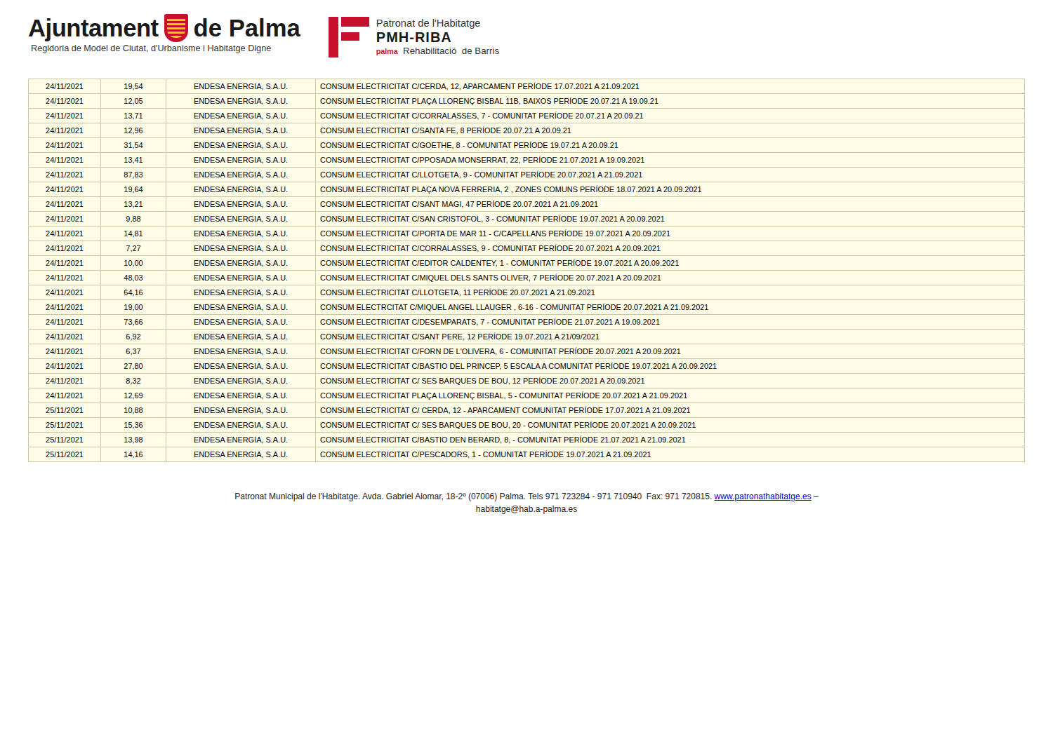Ajuntament de Palma
Regidoria de Model de Ciutat, d'Urbanisme i Habitatge Digne
Patronat de l'Habitatge
PMH-RIBA
palma Rehabilitació de Barris
| 24/11/2021 | 19,54 | ENDESA ENERGIA, S.A.U. | CONSUM ELECTRICITAT C/CERDA, 12, APARCAMENT PERÍODE 17.07.2021 A 21.09.2021 |
| 24/11/2021 | 12,05 | ENDESA ENERGIA, S.A.U. | CONSUM ELECTRICITAT PLAÇA LLORENÇ BISBAL 11B, BAIXOS PERÍODE 20.07.21 A 19.09.21 |
| 24/11/2021 | 13,71 | ENDESA ENERGIA, S.A.U. | CONSUM ELECTRICITAT C/CORRALASSES, 7 - COMUNITAT PERÍODE 20.07.21 A 20.09.21 |
| 24/11/2021 | 12,96 | ENDESA ENERGIA, S.A.U. | CONSUM ELECTRICITAT C/SANTA FE, 8 PERÍODE 20.07.21 A 20.09.21 |
| 24/11/2021 | 31,54 | ENDESA ENERGIA, S.A.U. | CONSUM ELECTRICITAT C/GOETHE, 8 - COMUNITAT PERÍODE 19.07.21 A 20.09.21 |
| 24/11/2021 | 13,41 | ENDESA ENERGIA, S.A.U. | CONSUM ELECTRICITAT C/PPOSADA MONSERRAT, 22, PERÍODE 21.07.2021 A 19.09.2021 |
| 24/11/2021 | 87,83 | ENDESA ENERGIA, S.A.U. | CONSUM ELECTRICITAT C/LLOTGETA, 9 - COMUNITAT PERÍODE 20.07.2021 A 21.09.2021 |
| 24/11/2021 | 19,64 | ENDESA ENERGIA, S.A.U. | CONSUM ELECTRICITAT PLAÇA NOVA FERRERIA, 2 , ZONES COMUNS PERÍODE 18.07.2021 A 20.09.2021 |
| 24/11/2021 | 13,21 | ENDESA ENERGIA, S.A.U. | CONSUM ELECTRICITAT C/SANT MAGI, 47 PERÍODE 20.07.2021 A 21.09.2021 |
| 24/11/2021 | 9,88 | ENDESA ENERGIA, S.A.U. | CONSUM ELECTRICITAT C/SAN CRISTOFOL, 3 - COMUNITAT PERÍODE 19.07.2021 A 20.09.2021 |
| 24/11/2021 | 14,81 | ENDESA ENERGIA, S.A.U. | CONSUM ELECTRICITAT C/PORTA DE MAR 11 - C/CAPELLANS PERÍODE 19.07.2021 A 20.09.2021 |
| 24/11/2021 | 7,27 | ENDESA ENERGIA, S.A.U. | CONSUM ELECTRICITAT C/CORRALASSES, 9 - COMUNITAT PERÍODE 20.07.2021 A 20.09.2021 |
| 24/11/2021 | 10,00 | ENDESA ENERGIA, S.A.U. | CONSUM ELECTRICITAT C/EDITOR CALDENTEY, 1 - COMUNITAT PERÍODE 19.07.2021 A 20.09.2021 |
| 24/11/2021 | 48,03 | ENDESA ENERGIA, S.A.U. | CONSUM ELECTRICITAT C/MIQUEL DELS SANTS OLIVER, 7 PERÍODE 20.07.2021 A 20.09.2021 |
| 24/11/2021 | 64,16 | ENDESA ENERGIA, S.A.U. | CONSUM ELECTRICITAT C/LLOTGETA, 11 PERÍODE 20.07.2021 A 21.09.2021 |
| 24/11/2021 | 19,00 | ENDESA ENERGIA, S.A.U. | CONSUM ELECTRCITAT C/MIQUEL ANGEL LLAUGER , 6-16 - COMUNITAT PERÍODE 20.07.2021 A 21.09.2021 |
| 24/11/2021 | 73,66 | ENDESA ENERGIA, S.A.U. | CONSUM ELECTRICITAT C/DESEMPARATS, 7 - COMUNITAT PERÍODE 21.07.2021 A 19.09.2021 |
| 24/11/2021 | 6,92 | ENDESA ENERGIA, S.A.U. | CONSUM ELECTRICITAT C/SANT PERE, 12 PERÍODE 19.07.2021 A 21/09/2021 |
| 24/11/2021 | 6,37 | ENDESA ENERGIA, S.A.U. | CONSUM ELECTRICITAT C/FORN DE L'OLIVERA, 6 - COMUINITAT PERÍODE 20.07.2021 A 20.09.2021 |
| 24/11/2021 | 27,80 | ENDESA ENERGIA, S.A.U. | CONSUM ELECTRICITAT C/BASTIO DEL PRINCEP, 5 ESCALA A COMUNITAT PERÍODE 19.07.2021 A 20.09.2021 |
| 24/11/2021 | 8,32 | ENDESA ENERGIA, S.A.U. | CONSUM ELECTRICITAT C/ SES BARQUES DE BOU, 12 PERÍODE 20.07.2021 A 20.09.2021 |
| 24/11/2021 | 12,69 | ENDESA ENERGIA, S.A.U. | CONSUM ELECTRICITAT PLAÇA LLORENÇ BISBAL, 5 - COMUNITAT PERÍODE 20.07.2021 A 21.09.2021 |
| 25/11/2021 | 10,88 | ENDESA ENERGIA, S.A.U. | CONSUM ELECTRICITAT C/ CERDA, 12 - APARCAMENT COMUNITAT PERÍODE 17.07.2021 A 21.09.2021 |
| 25/11/2021 | 15,36 | ENDESA ENERGIA, S.A.U. | CONSUM ELECTRICITAT C/ SES BARQUES DE BOU, 20 - COMUNITAT PERÍODE 20.07.2021 A 20.09.2021 |
| 25/11/2021 | 13,98 | ENDESA ENERGIA, S.A.U. | CONSUM ELECTRICITAT C/BASTIO DEN BERARD, 8, - COMUNITAT PERÍODE 21.07.2021 A 21.09.2021 |
| 25/11/2021 | 14,16 | ENDESA ENERGIA, S.A.U. | CONSUM ELECTRICITAT C/PESCADORS, 1 - COMUNITAT PERÍODE 19.07.2021 A 21.09.2021 |
Patronat Municipal de l'Habitatge. Avda. Gabriel Alomar, 18-2º (07006) Palma. Tels 971 723284 - 971 710940 Fax: 971 720815. www.patronathabitatge.es –
habitatge@hab.a-palma.es